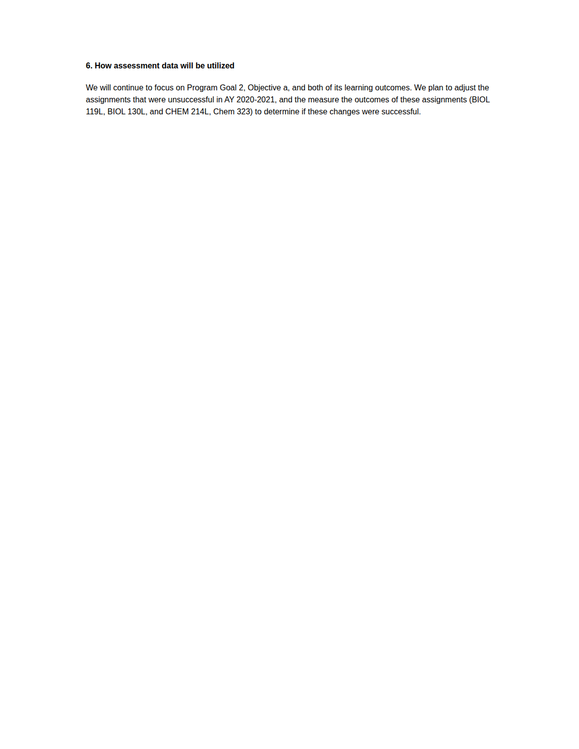6. How assessment data will be utilized
We will continue to focus on Program Goal 2, Objective a, and both of its learning outcomes. We plan to adjust the assignments that were unsuccessful in AY 2020-2021, and the measure the outcomes of these assignments (BIOL 119L, BIOL 130L, and CHEM 214L, Chem 323) to determine if these changes were successful.